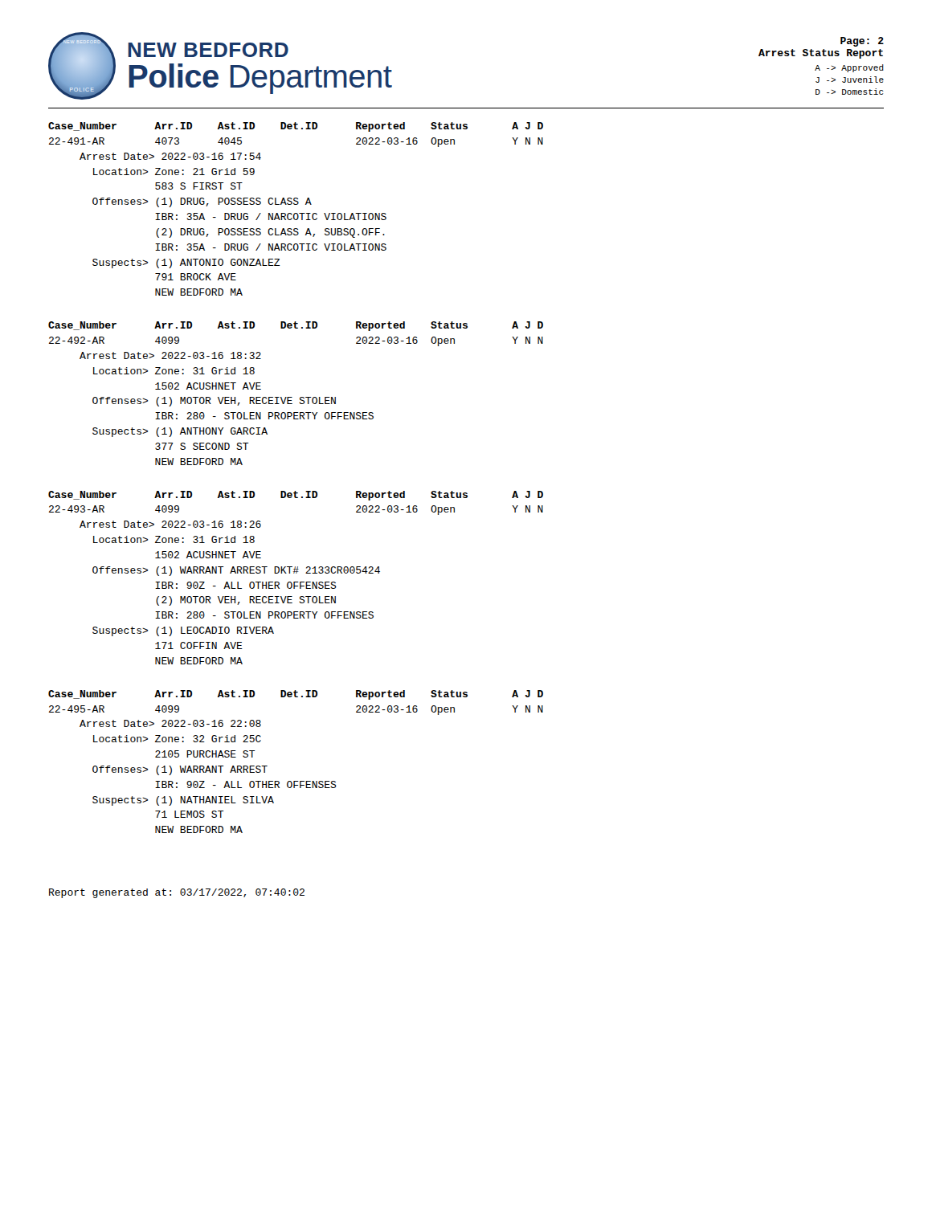NEW BEDFORD
Police Department
Page: 2
Arrest Status Report
A -> Approved
J -> Juvenile
D -> Domestic
Case_Number      Arr.ID    Ast.ID    Det.ID      Reported    Status       A J D
22-491-AR        4073      4045                  2022-03-16  Open         Y N N
     Arrest Date> 2022-03-16 17:54
       Location> Zone: 21 Grid 59
                 583 S FIRST ST
       Offenses> (1) DRUG, POSSESS CLASS A
                 IBR: 35A - DRUG / NARCOTIC VIOLATIONS
                 (2) DRUG, POSSESS CLASS A, SUBSQ.OFF.
                 IBR: 35A - DRUG / NARCOTIC VIOLATIONS
       Suspects> (1) ANTONIO GONZALEZ
                 791 BROCK AVE
                 NEW BEDFORD MA
Case_Number      Arr.ID    Ast.ID    Det.ID      Reported    Status       A J D
22-492-AR        4099                            2022-03-16  Open         Y N N
     Arrest Date> 2022-03-16 18:32
       Location> Zone: 31 Grid 18
                 1502 ACUSHNET AVE
       Offenses> (1) MOTOR VEH, RECEIVE STOLEN
                 IBR: 280 - STOLEN PROPERTY OFFENSES
       Suspects> (1) ANTHONY GARCIA
                 377 S SECOND ST
                 NEW BEDFORD MA
Case_Number      Arr.ID    Ast.ID    Det.ID      Reported    Status       A J D
22-493-AR        4099                            2022-03-16  Open         Y N N
     Arrest Date> 2022-03-16 18:26
       Location> Zone: 31 Grid 18
                 1502 ACUSHNET AVE
       Offenses> (1) WARRANT ARREST DKT# 2133CR005424
                 IBR: 90Z - ALL OTHER OFFENSES
                 (2) MOTOR VEH, RECEIVE STOLEN
                 IBR: 280 - STOLEN PROPERTY OFFENSES
       Suspects> (1) LEOCADIO RIVERA
                 171 COFFIN AVE
                 NEW BEDFORD MA
Case_Number      Arr.ID    Ast.ID    Det.ID      Reported    Status       A J D
22-495-AR        4099                            2022-03-16  Open         Y N N
     Arrest Date> 2022-03-16 22:08
       Location> Zone: 32 Grid 25C
                 2105 PURCHASE ST
       Offenses> (1) WARRANT ARREST
                 IBR: 90Z - ALL OTHER OFFENSES
       Suspects> (1) NATHANIEL SILVA
                 71 LEMOS ST
                 NEW BEDFORD MA
Report generated at: 03/17/2022, 07:40:02